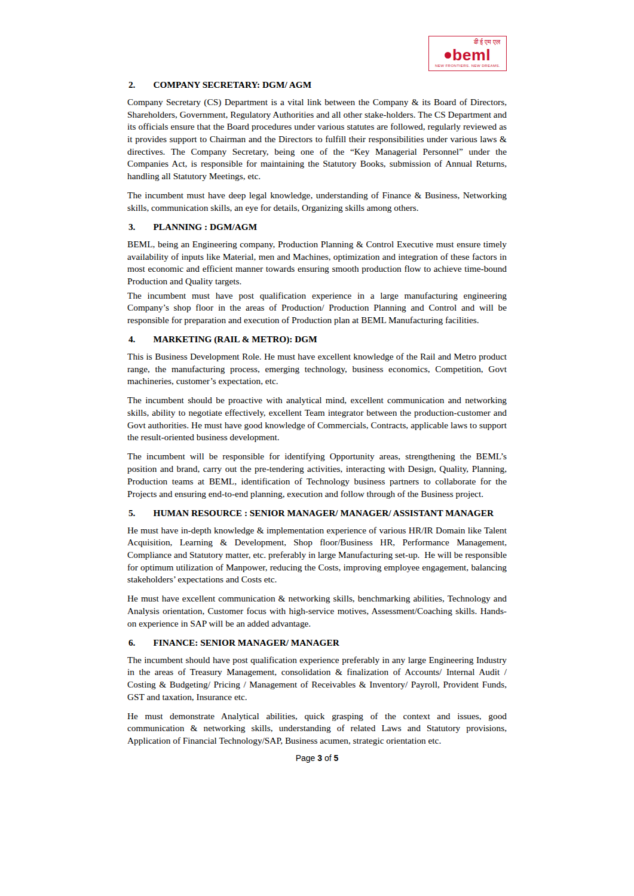बी ई एम एल beml New Frontiers. New Dreams.
2. COMPANY SECRETARY: DGM/ AGM
Company Secretary (CS) Department is a vital link between the Company & its Board of Directors, Shareholders, Government, Regulatory Authorities and all other stake-holders. The CS Department and its officials ensure that the Board procedures under various statutes are followed, regularly reviewed as it provides support to Chairman and the Directors to fulfill their responsibilities under various laws & directives. The Company Secretary, being one of the “Key Managerial Personnel” under the Companies Act, is responsible for maintaining the Statutory Books, submission of Annual Returns, handling all Statutory Meetings, etc.
The incumbent must have deep legal knowledge, understanding of Finance & Business, Networking skills, communication skills, an eye for details, Organizing skills among others.
3. PLANNING : DGM/AGM
BEML, being an Engineering company, Production Planning & Control Executive must ensure timely availability of inputs like Material, men and Machines, optimization and integration of these factors in most economic and efficient manner towards ensuring smooth production flow to achieve time-bound Production and Quality targets.
The incumbent must have post qualification experience in a large manufacturing engineering Company’s shop floor in the areas of Production/ Production Planning and Control and will be responsible for preparation and execution of Production plan at BEML Manufacturing facilities.
4. MARKETING (RAIL & METRO): DGM
This is Business Development Role. He must have excellent knowledge of the Rail and Metro product range, the manufacturing process, emerging technology, business economics, Competition, Govt machineries, customer’s expectation, etc.
The incumbent should be proactive with analytical mind, excellent communication and networking skills, ability to negotiate effectively, excellent Team integrator between the production-customer and Govt authorities. He must have good knowledge of Commercials, Contracts, applicable laws to support the result-oriented business development.
The incumbent will be responsible for identifying Opportunity areas, strengthening the BEML’s position and brand, carry out the pre-tendering activities, interacting with Design, Quality, Planning, Production teams at BEML, identification of Technology business partners to collaborate for the Projects and ensuring end-to-end planning, execution and follow through of the Business project.
5. HUMAN RESOURCE : SENIOR MANAGER/ MANAGER/ ASSISTANT MANAGER
He must have in-depth knowledge & implementation experience of various HR/IR Domain like Talent Acquisition, Learning & Development, Shop floor/Business HR, Performance Management, Compliance and Statutory matter, etc. preferably in large Manufacturing set-up. He will be responsible for optimum utilization of Manpower, reducing the Costs, improving employee engagement, balancing stakeholders’ expectations and Costs etc.
He must have excellent communication & networking skills, benchmarking abilities, Technology and Analysis orientation, Customer focus with high-service motives, Assessment/Coaching skills. Hands-on experience in SAP will be an added advantage.
6. FINANCE: SENIOR MANAGER/ MANAGER
The incumbent should have post qualification experience preferably in any large Engineering Industry in the areas of Treasury Management, consolidation & finalization of Accounts/ Internal Audit / Costing & Budgeting/ Pricing / Management of Receivables & Inventory/ Payroll, Provident Funds, GST and taxation, Insurance etc.
He must demonstrate Analytical abilities, quick grasping of the context and issues, good communication & networking skills, understanding of related Laws and Statutory provisions, Application of Financial Technology/SAP, Business acumen, strategic orientation etc.
Page 3 of 5